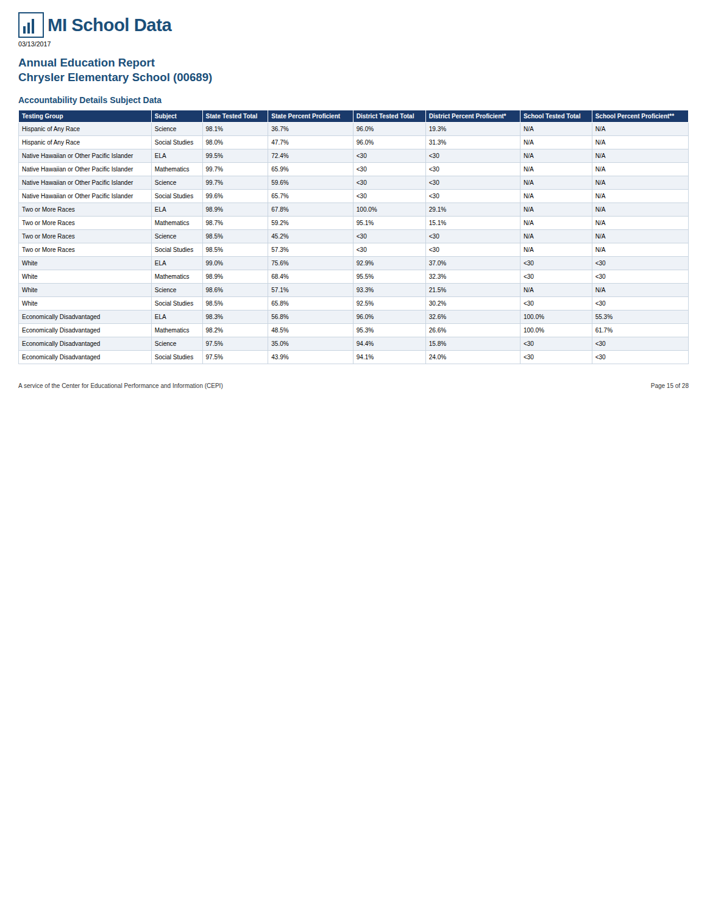MI School Data
03/13/2017
Annual Education Report
Chrysler Elementary School (00689)
Accountability Details Subject Data
| Testing Group | Subject | State Tested Total | State Percent Proficient | District Tested Total | District Percent Proficient* | School Tested Total | School Percent Proficient** |
| --- | --- | --- | --- | --- | --- | --- | --- |
| Hispanic of Any Race | Science | 98.1% | 36.7% | 96.0% | 19.3% | N/A | N/A |
| Hispanic of Any Race | Social Studies | 98.0% | 47.7% | 96.0% | 31.3% | N/A | N/A |
| Native Hawaiian or Other Pacific Islander | ELA | 99.5% | 72.4% | <30 | <30 | N/A | N/A |
| Native Hawaiian or Other Pacific Islander | Mathematics | 99.7% | 65.9% | <30 | <30 | N/A | N/A |
| Native Hawaiian or Other Pacific Islander | Science | 99.7% | 59.6% | <30 | <30 | N/A | N/A |
| Native Hawaiian or Other Pacific Islander | Social Studies | 99.6% | 65.7% | <30 | <30 | N/A | N/A |
| Two or More Races | ELA | 98.9% | 67.8% | 100.0% | 29.1% | N/A | N/A |
| Two or More Races | Mathematics | 98.7% | 59.2% | 95.1% | 15.1% | N/A | N/A |
| Two or More Races | Science | 98.5% | 45.2% | <30 | <30 | N/A | N/A |
| Two or More Races | Social Studies | 98.5% | 57.3% | <30 | <30 | N/A | N/A |
| White | ELA | 99.0% | 75.6% | 92.9% | 37.0% | <30 | <30 |
| White | Mathematics | 98.9% | 68.4% | 95.5% | 32.3% | <30 | <30 |
| White | Science | 98.6% | 57.1% | 93.3% | 21.5% | N/A | N/A |
| White | Social Studies | 98.5% | 65.8% | 92.5% | 30.2% | <30 | <30 |
| Economically Disadvantaged | ELA | 98.3% | 56.8% | 96.0% | 32.6% | 100.0% | 55.3% |
| Economically Disadvantaged | Mathematics | 98.2% | 48.5% | 95.3% | 26.6% | 100.0% | 61.7% |
| Economically Disadvantaged | Science | 97.5% | 35.0% | 94.4% | 15.8% | <30 | <30 |
| Economically Disadvantaged | Social Studies | 97.5% | 43.9% | 94.1% | 24.0% | <30 | <30 |
A service of the Center for Educational Performance and Information (CEPI)
Page 15 of 28